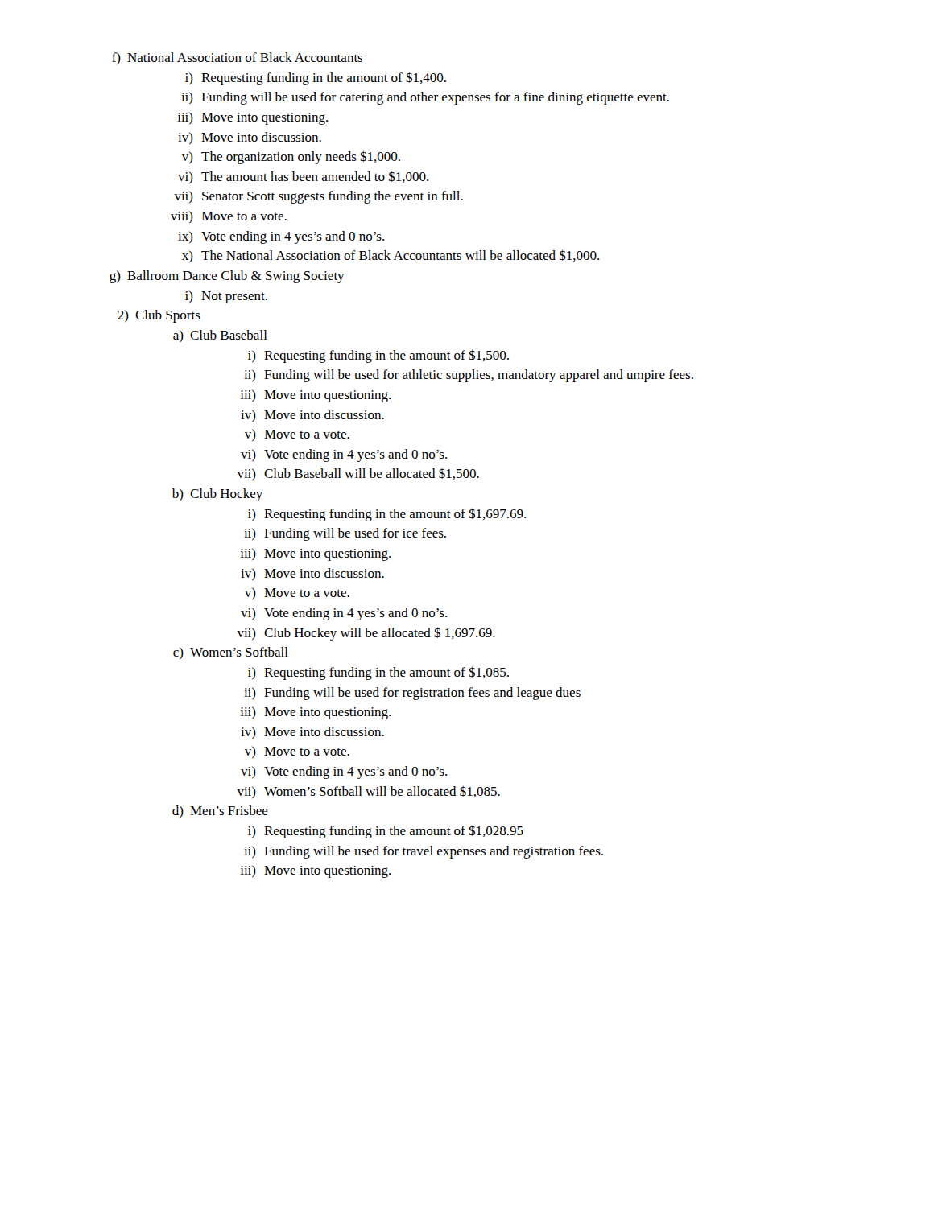National Association of Black Accountants
Requesting funding in the amount of $1,400.
Funding will be used for catering and other expenses for a fine dining etiquette event.
Move into questioning.
Move into discussion.
The organization only needs $1,000.
The amount has been amended to $1,000.
Senator Scott suggests funding the event in full.
Move to a vote.
Vote ending in 4 yes’s and 0 no’s.
The National Association of Black Accountants will be allocated $1,000.
Ballroom Dance Club & Swing Society
Not present.
Club Sports
Club Baseball
Requesting funding in the amount of $1,500.
Funding will be used for athletic supplies, mandatory apparel and umpire fees.
Move into questioning.
Move into discussion.
Move to a vote.
Vote ending in 4 yes’s and 0 no’s.
Club Baseball will be allocated $1,500.
Club Hockey
Requesting funding in the amount of $1,697.69.
Funding will be used for ice fees.
Move into questioning.
Move into discussion.
Move to a vote.
Vote ending in 4 yes’s and 0 no’s.
Club Hockey will be allocated $ 1,697.69.
Women’s Softball
Requesting funding in the amount of $1,085.
Funding will be used for registration fees and league dues
Move into questioning.
Move into discussion.
Move to a vote.
Vote ending in 4 yes’s and 0 no’s.
Women’s Softball will be allocated $1,085.
Men’s Frisbee
Requesting funding in the amount of $1,028.95
Funding will be used for travel expenses and registration fees.
Move into questioning.